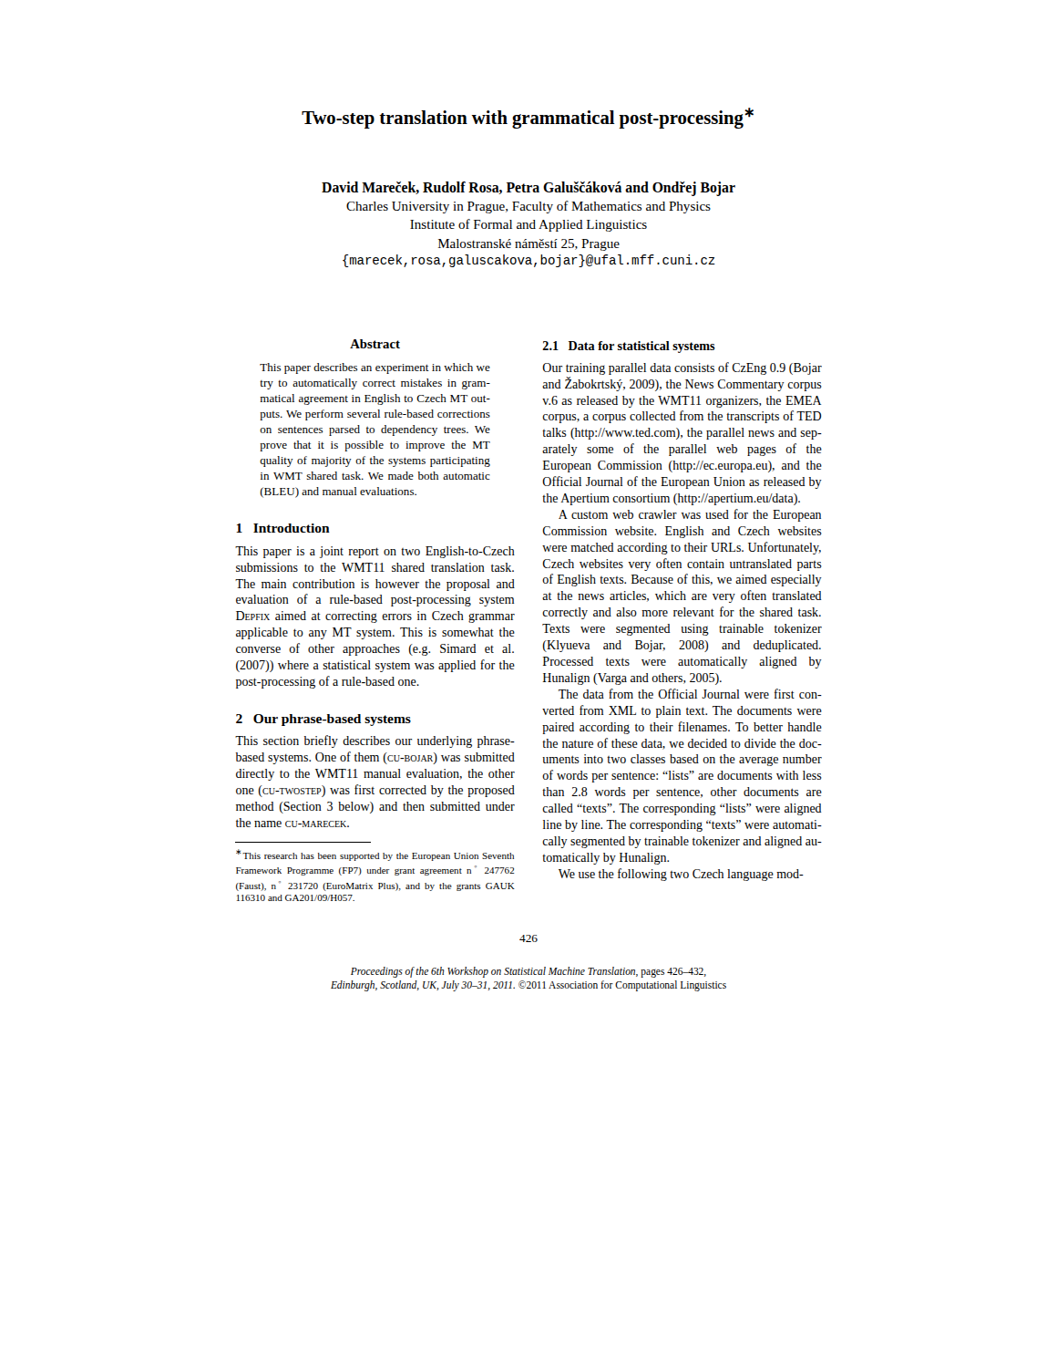Two-step translation with grammatical post-processing∗
David Mareček, Rudolf Rosa, Petra Galuščáková and Ondřej Bojar
Charles University in Prague, Faculty of Mathematics and Physics
Institute of Formal and Applied Linguistics
Malostranské náměstí 25, Prague
{marecek,rosa,galuscakova,bojar}@ufal.mff.cuni.cz
Abstract
This paper describes an experiment in which we try to automatically correct mistakes in grammatical agreement in English to Czech MT outputs. We perform several rule-based corrections on sentences parsed to dependency trees. We prove that it is possible to improve the MT quality of majority of the systems participating in WMT shared task. We made both automatic (BLEU) and manual evaluations.
1 Introduction
This paper is a joint report on two English-to-Czech submissions to the WMT11 shared translation task. The main contribution is however the proposal and evaluation of a rule-based post-processing system Depfix aimed at correcting errors in Czech grammar applicable to any MT system. This is somewhat the converse of other approaches (e.g. Simard et al. (2007)) where a statistical system was applied for the post-processing of a rule-based one.
2 Our phrase-based systems
This section briefly describes our underlying phrase-based systems. One of them (cu-bojar) was submitted directly to the WMT11 manual evaluation, the other one (cu-twostep) was first corrected by the proposed method (Section 3 below) and then submitted under the name cu-marecek.
∗This research has been supported by the European Union Seventh Framework Programme (FP7) under grant agreement n◦ 247762 (Faust), n◦ 231720 (EuroMatrix Plus), and by the grants GAUK 116310 and GA201/09/H057.
2.1 Data for statistical systems
Our training parallel data consists of CzEng 0.9 (Bojar and Žabokrtský, 2009), the News Commentary corpus v.6 as released by the WMT11 organizers, the EMEA corpus, a corpus collected from the transcripts of TED talks (http://www.ted.com), the parallel news and separately some of the parallel web pages of the European Commission (http://ec.europa.eu), and the Official Journal of the European Union as released by the Apertium consortium (http://apertium.eu/data).
A custom web crawler was used for the European Commission website. English and Czech websites were matched according to their URLs. Unfortunately, Czech websites very often contain untranslated parts of English texts. Because of this, we aimed especially at the news articles, which are very often translated correctly and also more relevant for the shared task. Texts were segmented using trainable tokenizer (Klyueva and Bojar, 2008) and deduplicated. Processed texts were automatically aligned by Hunalign (Varga and others, 2005).
The data from the Official Journal were first converted from XML to plain text. The documents were paired according to their filenames. To better handle the nature of these data, we decided to divide the documents into two classes based on the average number of words per sentence: “lists” are documents with less than 2.8 words per sentence, other documents are called “texts”. The corresponding “lists” were aligned line by line. The corresponding “texts” were automatically segmented by trainable tokenizer and aligned automatically by Hunalign.
We use the following two Czech language mod-
426
Proceedings of the 6th Workshop on Statistical Machine Translation, pages 426–432,
Edinburgh, Scotland, UK, July 30–31, 2011. ©2011 Association for Computational Linguistics